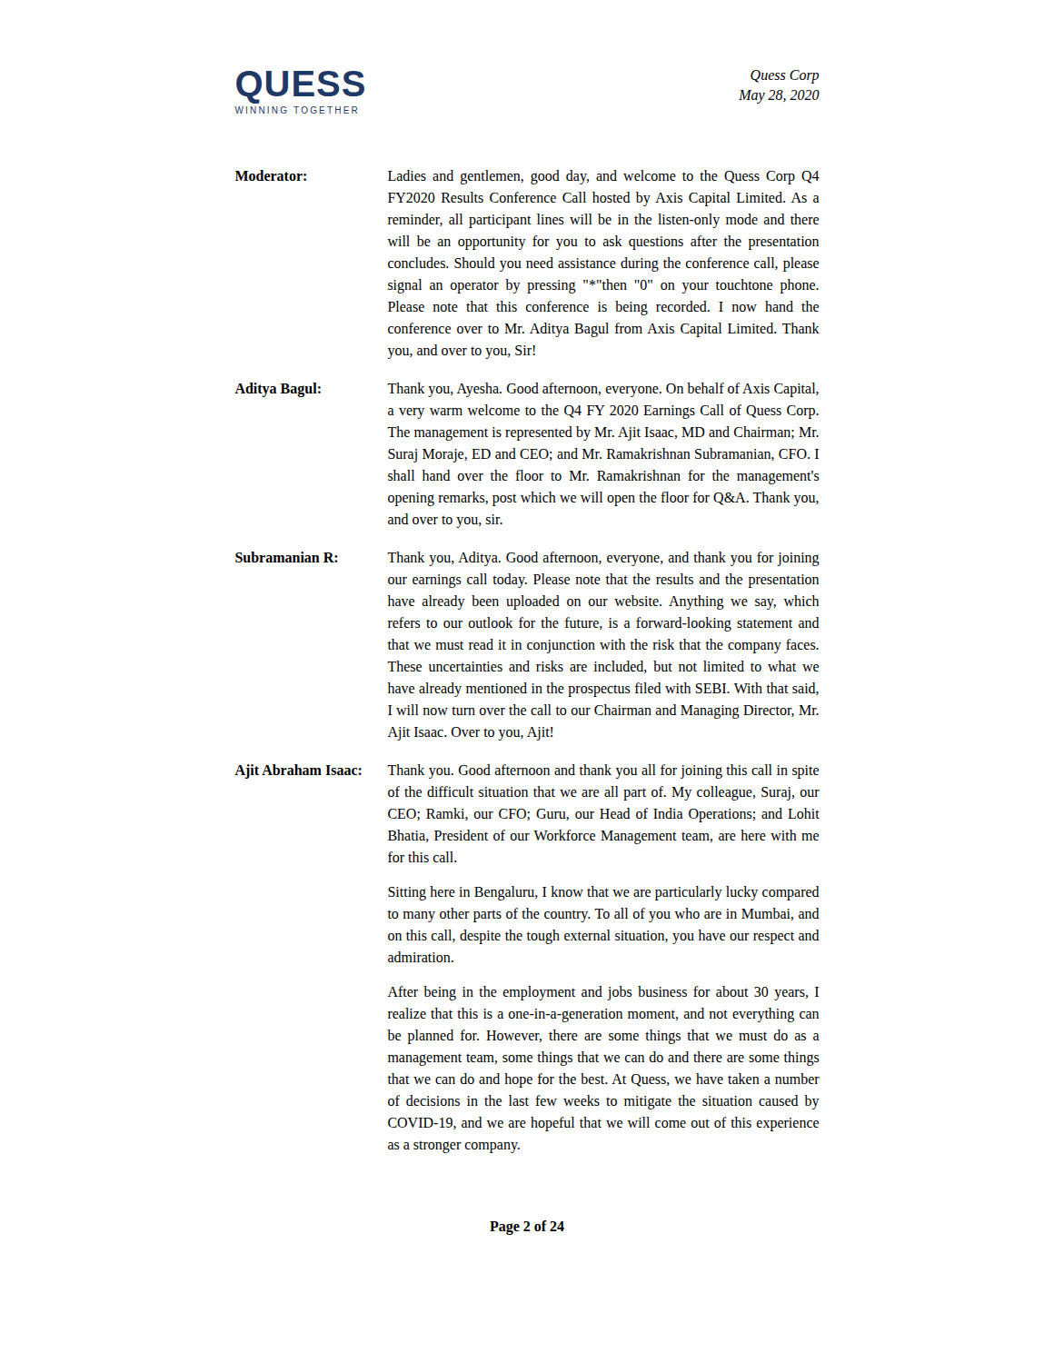QUESS
WINNING TOGETHER
Quess Corp
May 28, 2020
| Moderator: | Ladies and gentlemen, good day, and welcome to the Quess Corp Q4 FY2020 Results Conference Call hosted by Axis Capital Limited. As a reminder, all participant lines will be in the listen-only mode and there will be an opportunity for you to ask questions after the presentation concludes. Should you need assistance during the conference call, please signal an operator by pressing "*"then "0" on your touchtone phone. Please note that this conference is being recorded. I now hand the conference over to Mr. Aditya Bagul from Axis Capital Limited. Thank you, and over to you, Sir! |
| Aditya Bagul: | Thank you, Ayesha. Good afternoon, everyone. On behalf of Axis Capital, a very warm welcome to the Q4 FY 2020 Earnings Call of Quess Corp. The management is represented by Mr. Ajit Isaac, MD and Chairman; Mr. Suraj Moraje, ED and CEO; and Mr. Ramakrishnan Subramanian, CFO. I shall hand over the floor to Mr. Ramakrishnan for the management's opening remarks, post which we will open the floor for Q&A. Thank you, and over to you, sir. |
| Subramanian R: | Thank you, Aditya. Good afternoon, everyone, and thank you for joining our earnings call today. Please note that the results and the presentation have already been uploaded on our website. Anything we say, which refers to our outlook for the future, is a forward-looking statement and that we must read it in conjunction with the risk that the company faces. These uncertainties and risks are included, but not limited to what we have already mentioned in the prospectus filed with SEBI. With that said, I will now turn over the call to our Chairman and Managing Director, Mr. Ajit Isaac. Over to you, Ajit! |
| Ajit Abraham Isaac: | Thank you. Good afternoon and thank you all for joining this call in spite of the difficult situation that we are all part of. My colleague, Suraj, our CEO; Ramki, our CFO; Guru, our Head of India Operations; and Lohit Bhatia, President of our Workforce Management team, are here with me for this call. Sitting here in Bengaluru, I know that we are particularly lucky compared to many other parts of the country. To all of you who are in Mumbai, and on this call, despite the tough external situation, you have our respect and admiration. After being in the employment and jobs business for about 30 years, I realize that this is a one-in-a-generation moment, and not everything can be planned for. However, there are some things that we must do as a management team, some things that we can do and there are some things that we can do and hope for the best. At Quess, we have taken a number of decisions in the last few weeks to mitigate the situation caused by COVID-19, and we are hopeful that we will come out of this experience as a stronger company. |
Page 2 of 24